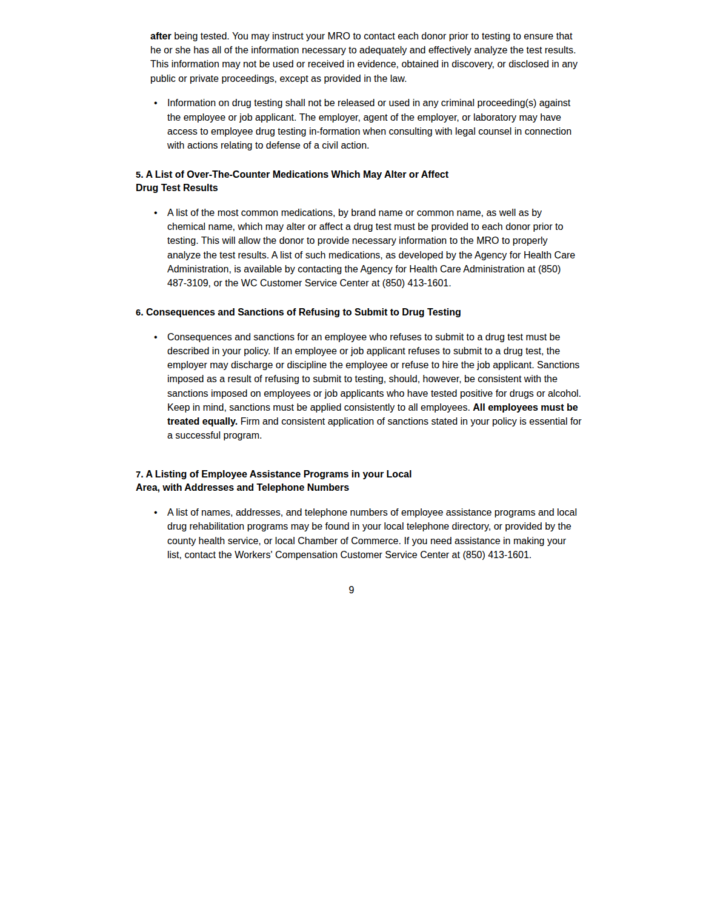after being tested. You may instruct your MRO to contact each donor prior to testing to ensure that he or she has all of the information necessary to adequately and effectively analyze the test results. This information may not be used or received in evidence, obtained in discovery, or disclosed in any public or private proceedings, except as provided in the law.
Information on drug testing shall not be released or used in any criminal proceeding(s) against the employee or job applicant. The employer, agent of the employer, or laboratory may have access to employee drug testing in-formation when consulting with legal counsel in connection with actions relating to defense of a civil action.
5. A List of Over-The-Counter Medications Which May Alter or Affect
Drug Test Results
A list of the most common medications, by brand name or common name, as well as by chemical name, which may alter or affect a drug test must be provided to each donor prior to testing. This will allow the donor to provide necessary information to the MRO to properly analyze the test results. A list of such medications, as developed by the Agency for Health Care Administration, is available by contacting the Agency for Health Care Administration at (850) 487-3109, or the WC Customer Service Center at (850) 413-1601.
6. Consequences and Sanctions of Refusing to Submit to Drug Testing
Consequences and sanctions for an employee who refuses to submit to a drug test must be described in your policy. If an employee or job applicant refuses to submit to a drug test, the employer may discharge or discipline the employee or refuse to hire the job applicant. Sanctions imposed as a result of refusing to submit to testing, should, however, be consistent with the sanctions imposed on employees or job applicants who have tested positive for drugs or alcohol. Keep in mind, sanctions must be applied consistently to all employees. All employees must be treated equally. Firm and consistent application of sanctions stated in your policy is essential for a successful program.
7. A Listing of Employee Assistance Programs in your Local
Area, with Addresses and Telephone Numbers
A list of names, addresses, and telephone numbers of employee assistance programs and local drug rehabilitation programs may be found in your local telephone directory, or provided by the county health service, or local Chamber of Commerce. If you need assistance in making your list, contact the Workers' Compensation Customer Service Center at (850) 413-1601.
9